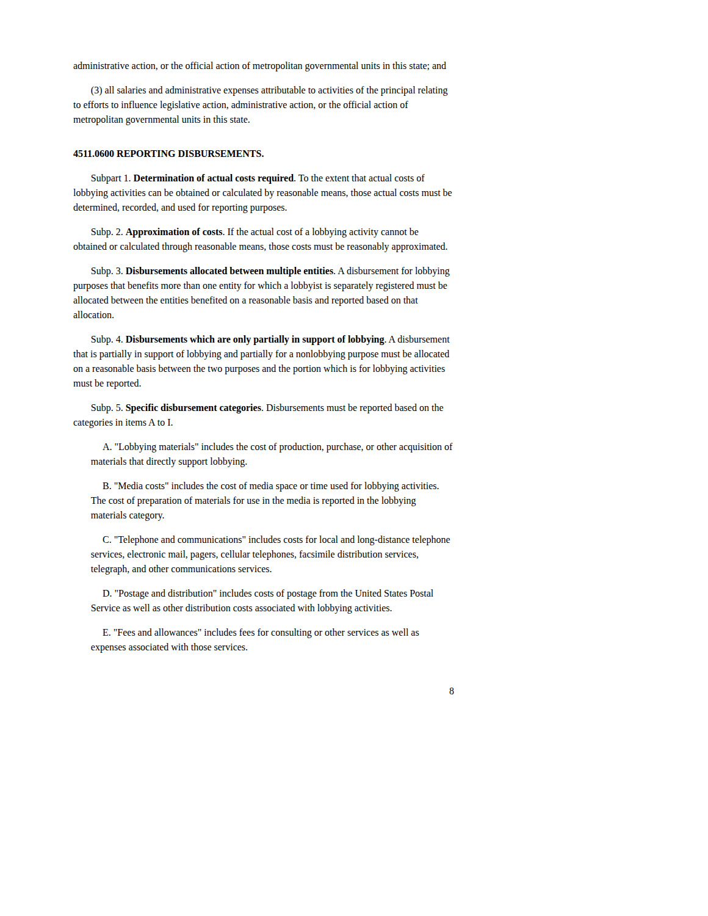administrative action, or the official action of metropolitan governmental units in this state; and
(3) all salaries and administrative expenses attributable to activities of the principal relating to efforts to influence legislative action, administrative action, or the official action of metropolitan governmental units in this state.
4511.0600 REPORTING DISBURSEMENTS.
Subpart 1. Determination of actual costs required. To the extent that actual costs of lobbying activities can be obtained or calculated by reasonable means, those actual costs must be determined, recorded, and used for reporting purposes.
Subp. 2. Approximation of costs. If the actual cost of a lobbying activity cannot be obtained or calculated through reasonable means, those costs must be reasonably approximated.
Subp. 3. Disbursements allocated between multiple entities. A disbursement for lobbying purposes that benefits more than one entity for which a lobbyist is separately registered must be allocated between the entities benefited on a reasonable basis and reported based on that allocation.
Subp. 4. Disbursements which are only partially in support of lobbying. A disbursement that is partially in support of lobbying and partially for a nonlobbying purpose must be allocated on a reasonable basis between the two purposes and the portion which is for lobbying activities must be reported.
Subp. 5. Specific disbursement categories. Disbursements must be reported based on the categories in items A to I.
A. "Lobbying materials" includes the cost of production, purchase, or other acquisition of materials that directly support lobbying.
B. "Media costs" includes the cost of media space or time used for lobbying activities. The cost of preparation of materials for use in the media is reported in the lobbying materials category.
C. "Telephone and communications" includes costs for local and long-distance telephone services, electronic mail, pagers, cellular telephones, facsimile distribution services, telegraph, and other communications services.
D. "Postage and distribution" includes costs of postage from the United States Postal Service as well as other distribution costs associated with lobbying activities.
E. "Fees and allowances" includes fees for consulting or other services as well as expenses associated with those services.
8